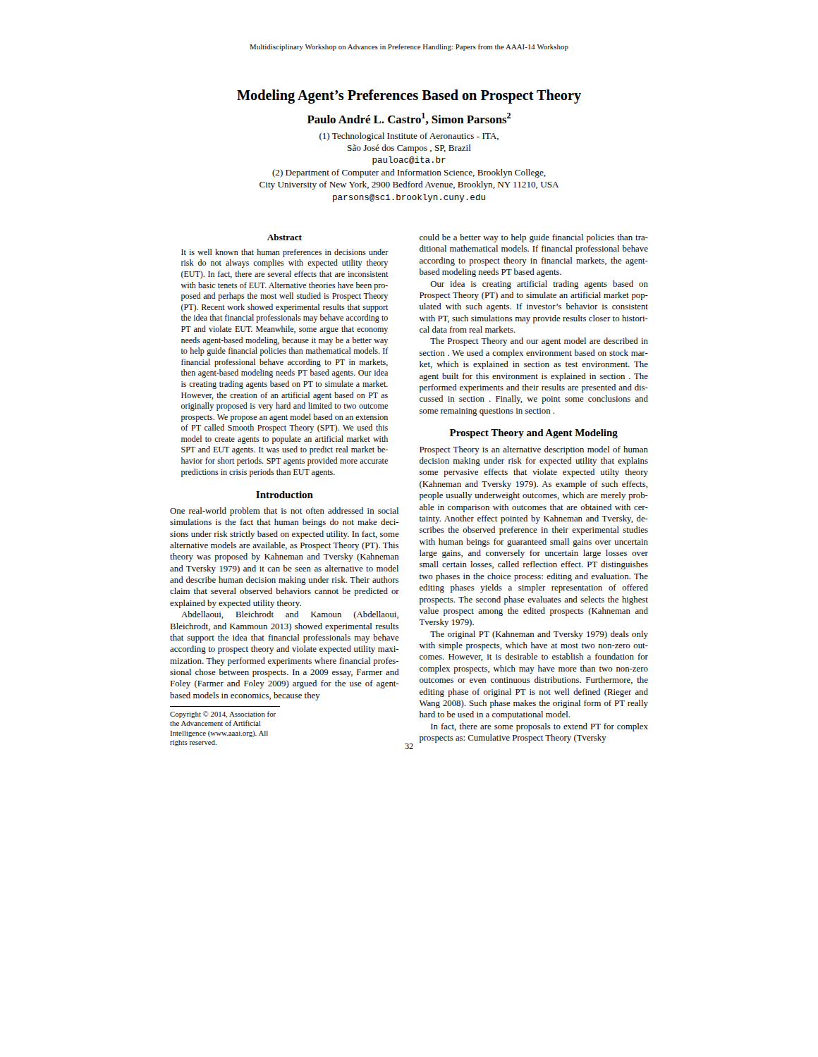Multidisciplinary Workshop on Advances in Preference Handling: Papers from the AAAI-14 Workshop
Modeling Agent’s Preferences Based on Prospect Theory
Paulo André L. Castro1, Simon Parsons2
(1) Technological Institute of Aeronautics - ITA,
São José dos Campos , SP, Brazil
pauloac@ita.br
(2) Department of Computer and Information Science, Brooklyn College,
City University of New York, 2900 Bedford Avenue, Brooklyn, NY 11210, USA
parsons@sci.brooklyn.cuny.edu
Abstract
It is well known that human preferences in decisions under risk do not always complies with expected utility theory (EUT). In fact, there are several effects that are inconsistent with basic tenets of EUT. Alternative theories have been proposed and perhaps the most well studied is Prospect Theory (PT). Recent work showed experimental results that support the idea that financial professionals may behave according to PT and violate EUT. Meanwhile, some argue that economy needs agent-based modeling, because it may be a better way to help guide financial policies than mathematical models. If financial professional behave according to PT in markets, then agent-based modeling needs PT based agents. Our idea is creating trading agents based on PT to simulate a market. However, the creation of an artificial agent based on PT as originally proposed is very hard and limited to two outcome prospects. We propose an agent model based on an extension of PT called Smooth Prospect Theory (SPT). We used this model to create agents to populate an artificial market with SPT and EUT agents. It was used to predict real market behavior for short periods. SPT agents provided more accurate predictions in crisis periods than EUT agents.
Introduction
One real-world problem that is not often addressed in social simulations is the fact that human beings do not make decisions under risk strictly based on expected utility. In fact, some alternative models are available, as Prospect Theory (PT). This theory was proposed by Kahneman and Tversky (Kahneman and Tversky 1979) and it can be seen as alternative to model and describe human decision making under risk. Their authors claim that several observed behaviors cannot be predicted or explained by expected utility theory.
Abdellaoui, Bleichrodt and Kamoun (Abdellaoui, Bleichrodt, and Kammoun 2013) showed experimental results that support the idea that financial professionals may behave according to prospect theory and violate expected utility maximization. They performed experiments where financial professional chose between prospects. In a 2009 essay, Farmer and Foley (Farmer and Foley 2009) argued for the use of agent-based models in economics, because they
Copyright © 2014, Association for the Advancement of Artificial Intelligence (www.aaai.org). All rights reserved.
could be a better way to help guide financial policies than traditional mathematical models. If financial professional behave according to prospect theory in financial markets, the agent-based modeling needs PT based agents.
Our idea is creating artificial trading agents based on Prospect Theory (PT) and to simulate an artificial market populated with such agents. If investor’s behavior is consistent with PT, such simulations may provide results closer to historical data from real markets.
The Prospect Theory and our agent model are described in section . We used a complex environment based on stock market, which is explained in section as test environment. The agent built for this environment is explained in section . The performed experiments and their results are presented and discussed in section . Finally, we point some conclusions and some remaining questions in section .
Prospect Theory and Agent Modeling
Prospect Theory is an alternative description model of human decision making under risk for expected utility that explains some pervasive effects that violate expected utilty theory (Kahneman and Tversky 1979). As example of such effects, people usually underweight outcomes, which are merely probable in comparison with outcomes that are obtained with certainty. Another effect pointed by Kahneman and Tversky, describes the observed preference in their experimental studies with human beings for guaranteed small gains over uncertain large gains, and conversely for uncertain large losses over small certain losses, called reflection effect. PT distinguishes two phases in the choice process: editing and evaluation. The editing phases yields a simpler representation of offered prospects. The second phase evaluates and selects the highest value prospect among the edited prospects (Kahneman and Tversky 1979).
The original PT (Kahneman and Tversky 1979) deals only with simple prospects, which have at most two non-zero outcomes. However, it is desirable to establish a foundation for complex prospects, which may have more than two non-zero outcomes or even continuous distributions. Furthermore, the editing phase of original PT is not well defined (Rieger and Wang 2008). Such phase makes the original form of PT really hard to be used in a computational model.
In fact, there are some proposals to extend PT for complex prospects as: Cumulative Prospect Theory (Tversky
32